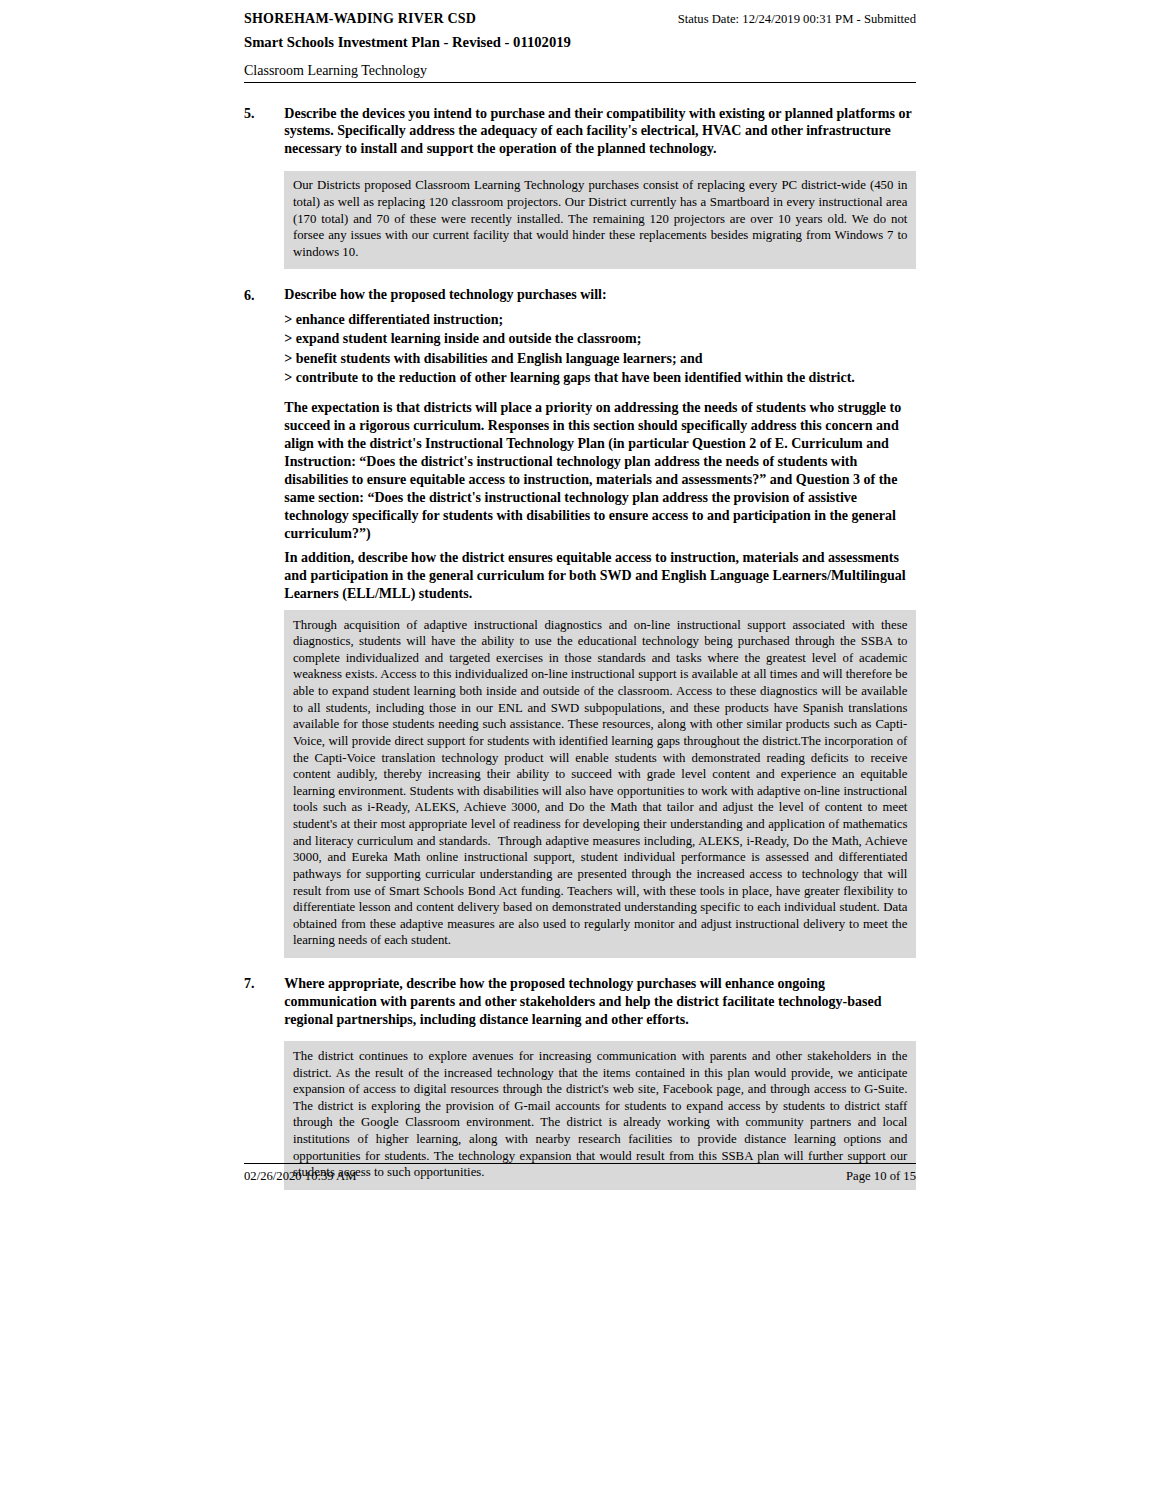SHOREHAM-WADING RIVER CSD
Status Date: 12/24/2019 00:31 PM - Submitted
Smart Schools Investment Plan - Revised - 01102019
Classroom Learning Technology
5.
Describe the devices you intend to purchase and their compatibility with existing or planned platforms or systems. Specifically address the adequacy of each facility's electrical, HVAC and other infrastructure necessary to install and support the operation of the planned technology.
Our Districts proposed Classroom Learning Technology purchases consist of replacing every PC district-wide (450 in total) as well as replacing 120 classroom projectors. Our District currently has a Smartboard in every instructional area (170 total) and 70 of these were recently installed. The remaining 120 projectors are over 10 years old. We do not forsee any issues with our current facility that would hinder these replacements besides migrating from Windows 7 to windows 10.
6.
Describe how the proposed technology purchases will:
enhance differentiated instruction;
expand student learning inside and outside the classroom;
benefit students with disabilities and English language learners; and
contribute to the reduction of other learning gaps that have been identified within the district.
The expectation is that districts will place a priority on addressing the needs of students who struggle to succeed in a rigorous curriculum. Responses in this section should specifically address this concern and align with the district's Instructional Technology Plan (in particular Question 2 of E. Curriculum and Instruction: “Does the district's instructional technology plan address the needs of students with disabilities to ensure equitable access to instruction, materials and assessments?” and Question 3 of the same section: “Does the district's instructional technology plan address the provision of assistive technology specifically for students with disabilities to ensure access to and participation in the general curriculum?”)
In addition, describe how the district ensures equitable access to instruction, materials and assessments and participation in the general curriculum for both SWD and English Language Learners/Multilingual Learners (ELL/MLL) students.
Through acquisition of adaptive instructional diagnostics and on-line instructional support associated with these diagnostics, students will have the ability to use the educational technology being purchased through the SSBA to complete individualized and targeted exercises in those standards and tasks where the greatest level of academic weakness exists. Access to this individualized on-line instructional support is available at all times and will therefore be able to expand student learning both inside and outside of the classroom. Access to these diagnostics will be available to all students, including those in our ENL and SWD subpopulations, and these products have Spanish translations available for those students needing such assistance. These resources, along with other similar products such as Capti-Voice, will provide direct support for students with identified learning gaps throughout the district.The incorporation of the Capti-Voice translation technology product will enable students with demonstrated reading deficits to receive content audibly, thereby increasing their ability to succeed with grade level content and experience an equitable learning environment. Students with disabilities will also have opportunities to work with adaptive on-line instructional tools such as i-Ready, ALEKS, Achieve 3000, and Do the Math that tailor and adjust the level of content to meet student's at their most appropriate level of readiness for developing their understanding and application of mathematics and literacy curriculum and standards. Through adaptive measures including, ALEKS, i-Ready, Do the Math, Achieve 3000, and Eureka Math online instructional support, student individual performance is assessed and differentiated pathways for supporting curricular understanding are presented through the increased access to technology that will result from use of Smart Schools Bond Act funding. Teachers will, with these tools in place, have greater flexibility to differentiate lesson and content delivery based on demonstrated understanding specific to each individual student. Data obtained from these adaptive measures are also used to regularly monitor and adjust instructional delivery to meet the learning needs of each student.
7.
Where appropriate, describe how the proposed technology purchases will enhance ongoing communication with parents and other stakeholders and help the district facilitate technology-based regional partnerships, including distance learning and other efforts.
The district continues to explore avenues for increasing communication with parents and other stakeholders in the district. As the result of the increased technology that the items contained in this plan would provide, we anticipate expansion of access to digital resources through the district's web site, Facebook page, and through access to G-Suite. The district is exploring the provision of G-mail accounts for students to expand access by students to district staff through the Google Classroom environment. The district is already working with community partners and local institutions of higher learning, along with nearby research facilities to provide distance learning options and opportunities for students. The technology expansion that would result from this SSBA plan will further support our students access to such opportunities.
02/26/2020 10:39 AM
Page 10 of 15